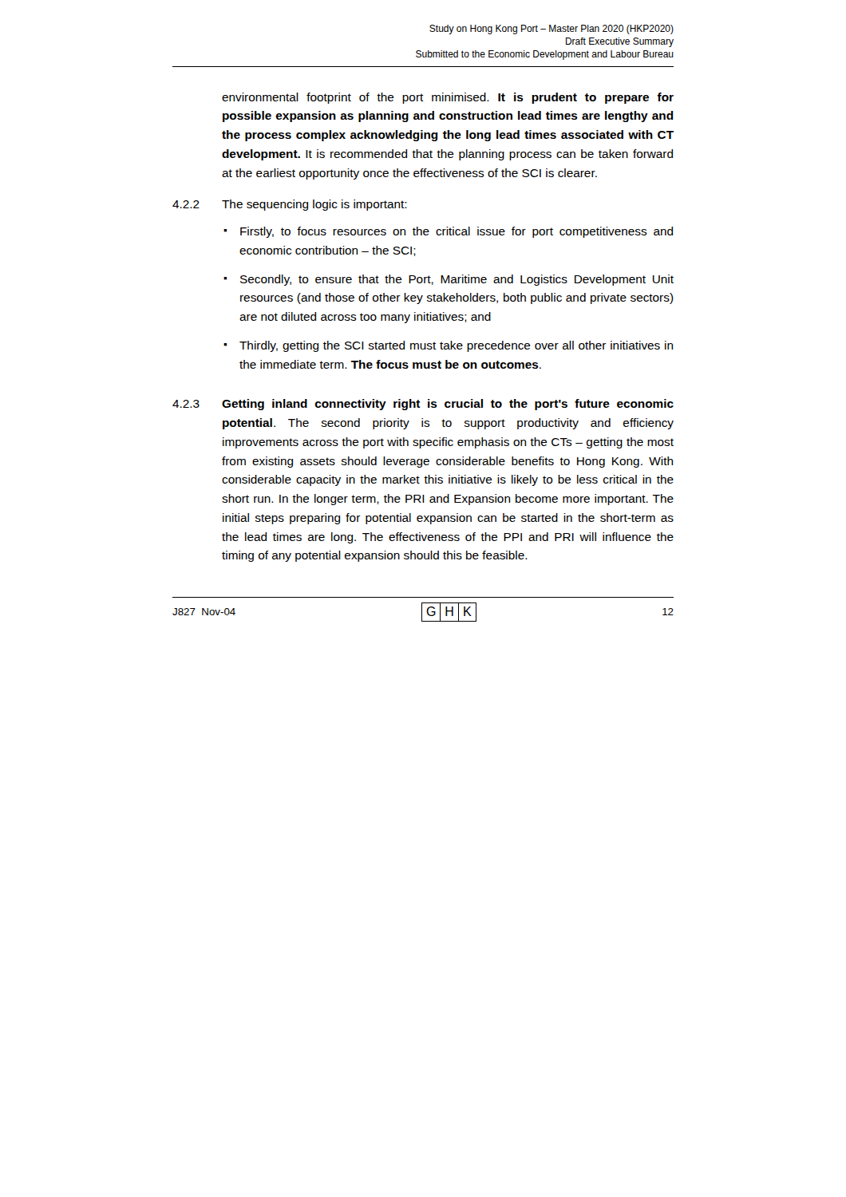Study on Hong Kong Port – Master Plan 2020 (HKP2020)
Draft Executive Summary
Submitted to the Economic Development and Labour Bureau
environmental footprint of the port minimised. It is prudent to prepare for possible expansion as planning and construction lead times are lengthy and the process complex acknowledging the long lead times associated with CT development. It is recommended that the planning process can be taken forward at the earliest opportunity once the effectiveness of the SCI is clearer.
4.2.2
The sequencing logic is important:
Firstly, to focus resources on the critical issue for port competitiveness and economic contribution – the SCI;
Secondly, to ensure that the Port, Maritime and Logistics Development Unit resources (and those of other key stakeholders, both public and private sectors) are not diluted across too many initiatives; and
Thirdly, getting the SCI started must take precedence over all other initiatives in the immediate term. The focus must be on outcomes.
4.2.3
Getting inland connectivity right is crucial to the port's future economic potential. The second priority is to support productivity and efficiency improvements across the port with specific emphasis on the CTs – getting the most from existing assets should leverage considerable benefits to Hong Kong. With considerable capacity in the market this initiative is likely to be less critical in the short run. In the longer term, the PRI and Expansion become more important. The initial steps preparing for potential expansion can be started in the short-term as the lead times are long. The effectiveness of the PPI and PRI will influence the timing of any potential expansion should this be feasible.
J827 Nov-04
GHK
12